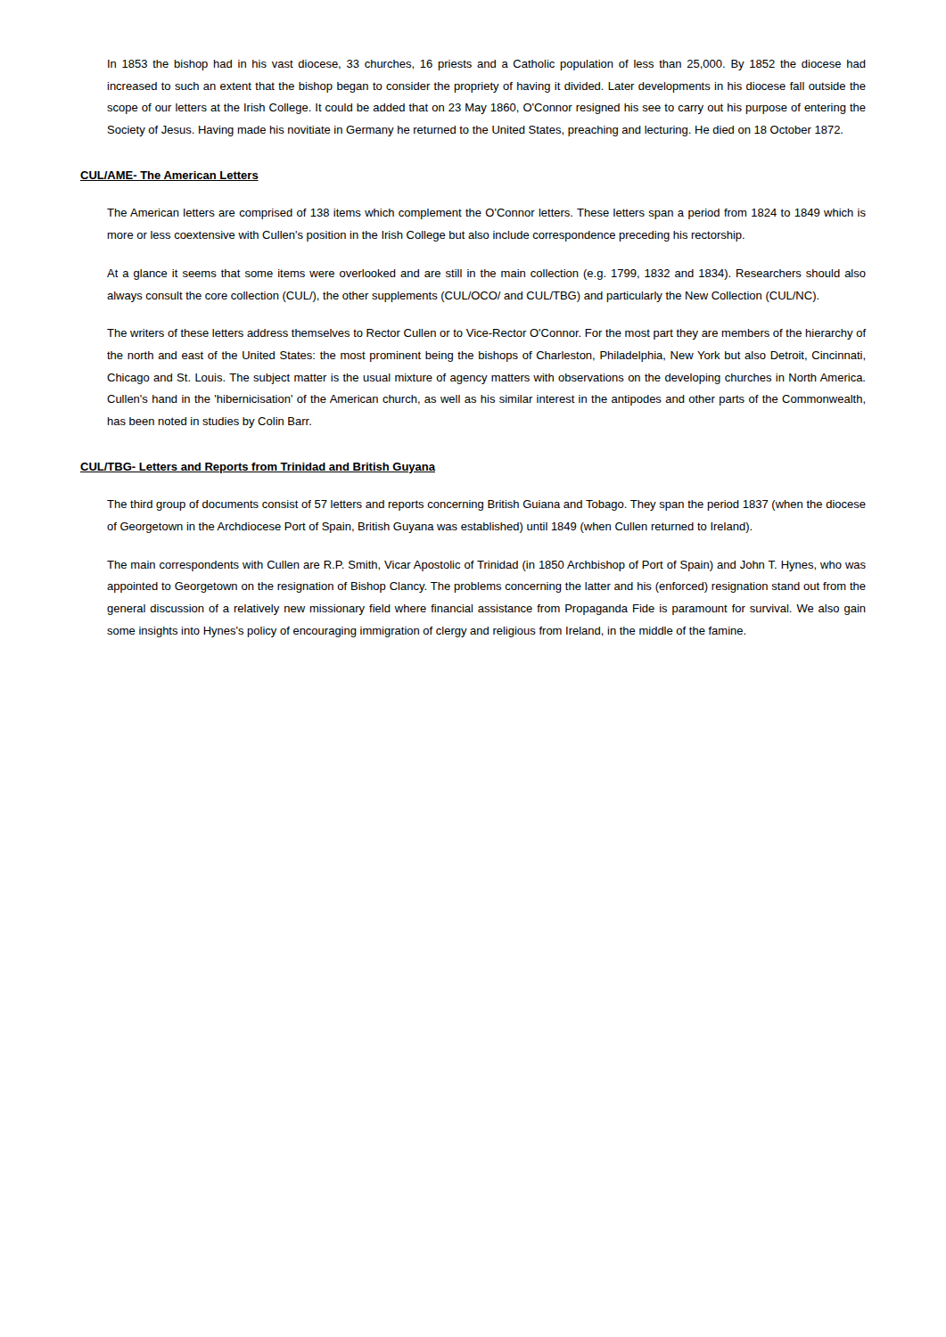In 1853 the bishop had in his vast diocese, 33 churches, 16 priests and a Catholic population of less than 25,000. By 1852 the diocese had increased to such an extent that the bishop began to consider the propriety of having it divided. Later developments in his diocese fall outside the scope of our letters at the Irish College. It could be added that on 23 May 1860, O'Connor resigned his see to carry out his purpose of entering the Society of Jesus. Having made his novitiate in Germany he returned to the United States, preaching and lecturing. He died on 18 October 1872.
CUL/AME- The American Letters
The American letters are comprised of 138 items which complement the O'Connor letters. These letters span a period from 1824 to 1849 which is more or less coextensive with Cullen's position in the Irish College but also include correspondence preceding his rectorship.
At a glance it seems that some items were overlooked and are still in the main collection (e.g. 1799, 1832 and 1834). Researchers should also always consult the core collection (CUL/), the other supplements (CUL/OCO/ and CUL/TBG) and particularly the New Collection (CUL/NC).
The writers of these letters address themselves to Rector Cullen or to Vice-Rector O'Connor. For the most part they are members of the hierarchy of the north and east of the United States: the most prominent being the bishops of Charleston, Philadelphia, New York but also Detroit, Cincinnati, Chicago and St. Louis. The subject matter is the usual mixture of agency matters with observations on the developing churches in North America. Cullen's hand in the 'hibernicisation' of the American church, as well as his similar interest in the antipodes and other parts of the Commonwealth, has been noted in studies by Colin Barr.
CUL/TBG- Letters and Reports from Trinidad and British Guyana
The third group of documents consist of 57 letters and reports concerning British Guiana and Tobago. They span the period 1837 (when the diocese of Georgetown in the Archdiocese Port of Spain, British Guyana was established) until 1849 (when Cullen returned to Ireland).
The main correspondents with Cullen are R.P. Smith, Vicar Apostolic of Trinidad (in 1850 Archbishop of Port of Spain) and John T. Hynes, who was appointed to Georgetown on the resignation of Bishop Clancy. The problems concerning the latter and his (enforced) resignation stand out from the general discussion of a relatively new missionary field where financial assistance from Propaganda Fide is paramount for survival. We also gain some insights into Hynes's policy of encouraging immigration of clergy and religious from Ireland, in the middle of the famine.